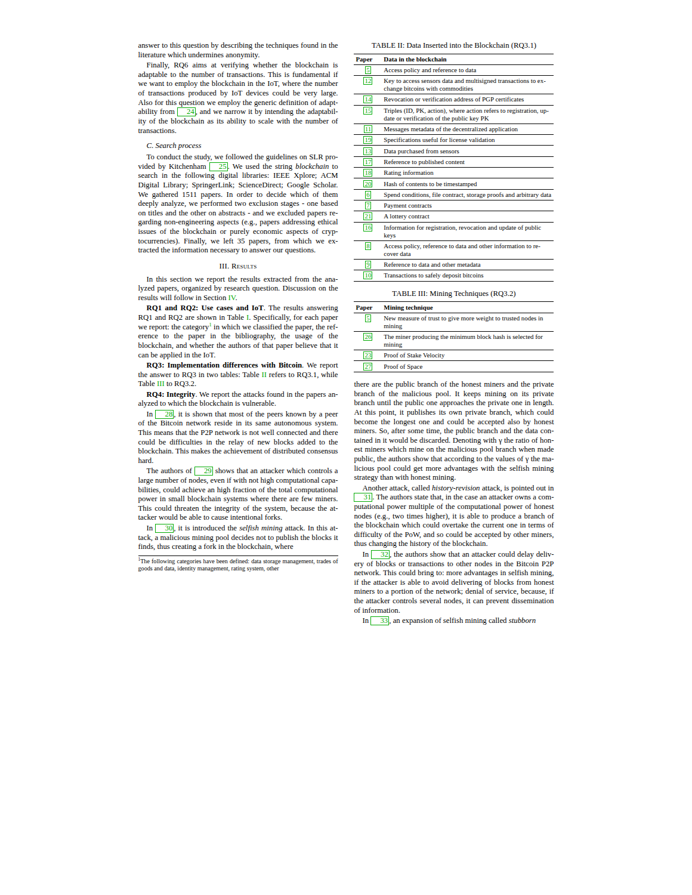answer to this question by describing the techniques found in the literature which undermines anonymity.
Finally, RQ6 aims at verifying whether the blockchain is adaptable to the number of transactions. This is fundamental if we want to employ the blockchain in the IoT, where the number of transactions produced by IoT devices could be very large. Also for this question we employ the generic definition of adaptability from 24, and we narrow it by intending the adaptability of the blockchain as its ability to scale with the number of transactions.
C. Search process
To conduct the study, we followed the guidelines on SLR provided by Kitchenham 25. We used the string blockchain to search in the following digital libraries: IEEE Xplore; ACM Digital Library; SpringerLink; ScienceDirect; Google Scholar. We gathered 1511 papers. In order to decide which of them deeply analyze, we performed two exclusion stages - one based on titles and the other on abstracts - and we excluded papers regarding non-engineering aspects (e.g., papers addressing ethical issues of the blockchain or purely economic aspects of cryptocurrencies). Finally, we left 35 papers, from which we extracted the information necessary to answer our questions.
III. Results
In this section we report the results extracted from the analyzed papers, organized by research question. Discussion on the results will follow in Section IV.
RQ1 and RQ2: Use cases and IoT. The results answering RQ1 and RQ2 are shown in Table I. Specifically, for each paper we report: the category1 in which we classified the paper, the reference to the paper in the bibliography, the usage of the blockchain, and whether the authors of that paper believe that it can be applied in the IoT.
RQ3: Implementation differences with Bitcoin. We report the answer to RQ3 in two tables: Table II refers to RQ3.1, while Table III to RQ3.2.
RQ4: Integrity. We report the attacks found in the papers analyzed to which the blockchain is vulnerable.
In 28, it is shown that most of the peers known by a peer of the Bitcoin network reside in its same autonomous system. This means that the P2P network is not well connected and there could be difficulties in the relay of new blocks added to the blockchain. This makes the achievement of distributed consensus hard.
The authors of 29 shows that an attacker which controls a large number of nodes, even if with not high computational capabilities, could achieve an high fraction of the total computational power in small blockchain systems where there are few miners. This could threaten the integrity of the system, because the attacker would be able to cause intentional forks.
In 30, it is introduced the selfish mining attack. In this attack, a malicious mining pool decides not to publish the blocks it finds, thus creating a fork in the blockchain, where
1The following categories have been defined: data storage management, trades of goods and data, identity management, rating system, other
TABLE II: Data Inserted into the Blockchain (RQ3.1)
| Paper | Data in the blockchain |
| --- | --- |
| 5 | Access policy and reference to data |
| 12 | Key to access sensors data and multisigned transactions to exchange bitcoins with commodities |
| 14 | Revocation or verification address of PGP certificates |
| 15 | Triples (ID, PK, action), where action refers to registration, update or verification of the public key PK |
| 11 | Messages metadata of the decentralized application |
| 19 | Specifications useful for license validation |
| 13 | Data purchased from sensors |
| 17 | Reference to published content |
| 18 | Rating information |
| 20 | Hash of contents to be timestamped |
| 6 | Spend conditions, file contract, storage proofs and arbitrary data |
| 7 | Payment contracts |
| 21 | A lottery contract |
| 16 | Information for registration, revocation and update of public keys |
| 8 | Access policy, reference to data and other information to recover data |
| 9 | Reference to data and other metadata |
| 10 | Transactions to safely deposit bitcoins |
TABLE III: Mining Techniques (RQ3.2)
| Paper | Mining technique |
| --- | --- |
| 5 | New measure of trust to give more weight to trusted nodes in mining |
| 26 | The miner producing the minimum block hash is selected for mining |
| 23 | Proof of Stake Velocity |
| 27 | Proof of Space |
there are the public branch of the honest miners and the private branch of the malicious pool. It keeps mining on its private branch until the public one approaches the private one in length. At this point, it publishes its own private branch, which could become the longest one and could be accepted also by honest miners. So, after some time, the public branch and the data contained in it would be discarded. Denoting with γ the ratio of honest miners which mine on the malicious pool branch when made public, the authors show that according to the values of γ the malicious pool could get more advantages with the selfish mining strategy than with honest mining.
Another attack, called history-revision attack, is pointed out in 31. The authors state that, in the case an attacker owns a computational power multiple of the computational power of honest nodes (e.g., two times higher), it is able to produce a branch of the blockchain which could overtake the current one in terms of difficulty of the PoW, and so could be accepted by other miners, thus changing the history of the blockchain.
In 32, the authors show that an attacker could delay delivery of blocks or transactions to other nodes in the Bitcoin P2P network. This could bring to: more advantages in selfish mining, if the attacker is able to avoid delivering of blocks from honest miners to a portion of the network; denial of service, because, if the attacker controls several nodes, it can prevent dissemination of information.
In 33, an expansion of selfish mining called stubborn